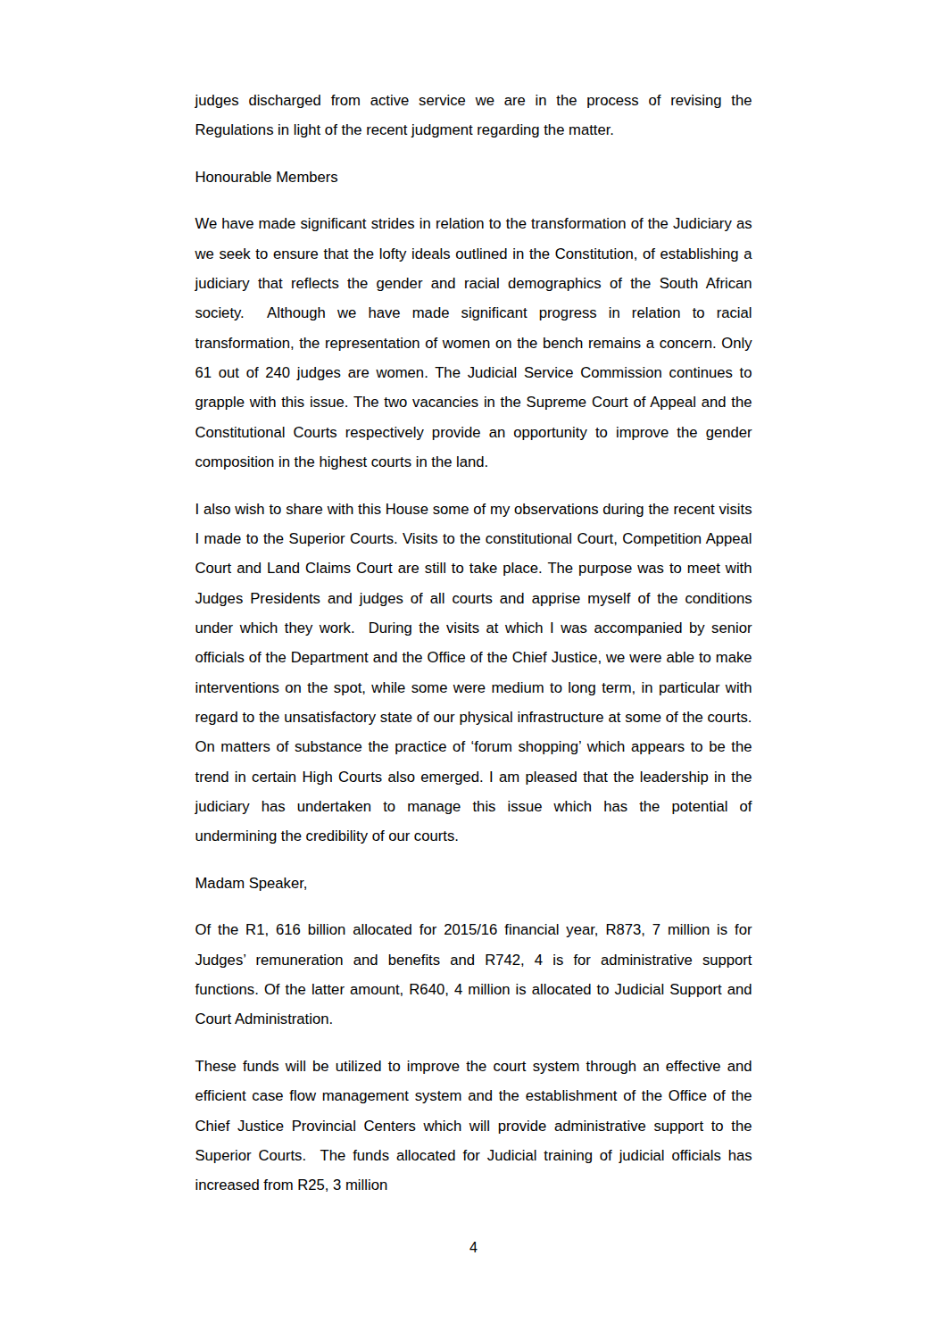judges discharged from active service we are in the process of revising the Regulations in light of the recent judgment regarding the matter.
Honourable Members
We have made significant strides in relation to the transformation of the Judiciary as we seek to ensure that the lofty ideals outlined in the Constitution, of establishing a judiciary that reflects the gender and racial demographics of the South African society. Although we have made significant progress in relation to racial transformation, the representation of women on the bench remains a concern. Only 61 out of 240 judges are women. The Judicial Service Commission continues to grapple with this issue. The two vacancies in the Supreme Court of Appeal and the Constitutional Courts respectively provide an opportunity to improve the gender composition in the highest courts in the land.
I also wish to share with this House some of my observations during the recent visits I made to the Superior Courts. Visits to the constitutional Court, Competition Appeal Court and Land Claims Court are still to take place. The purpose was to meet with Judges Presidents and judges of all courts and apprise myself of the conditions under which they work. During the visits at which I was accompanied by senior officials of the Department and the Office of the Chief Justice, we were able to make interventions on the spot, while some were medium to long term, in particular with regard to the unsatisfactory state of our physical infrastructure at some of the courts. On matters of substance the practice of ‘forum shopping’ which appears to be the trend in certain High Courts also emerged. I am pleased that the leadership in the judiciary has undertaken to manage this issue which has the potential of undermining the credibility of our courts.
Madam Speaker,
Of the R1, 616 billion allocated for 2015/16 financial year, R873, 7 million is for Judges’ remuneration and benefits and R742, 4 is for administrative support functions. Of the latter amount, R640, 4 million is allocated to Judicial Support and Court Administration.
These funds will be utilized to improve the court system through an effective and efficient case flow management system and the establishment of the Office of the Chief Justice Provincial Centers which will provide administrative support to the Superior Courts. The funds allocated for Judicial training of judicial officials has increased from R25, 3 million
4